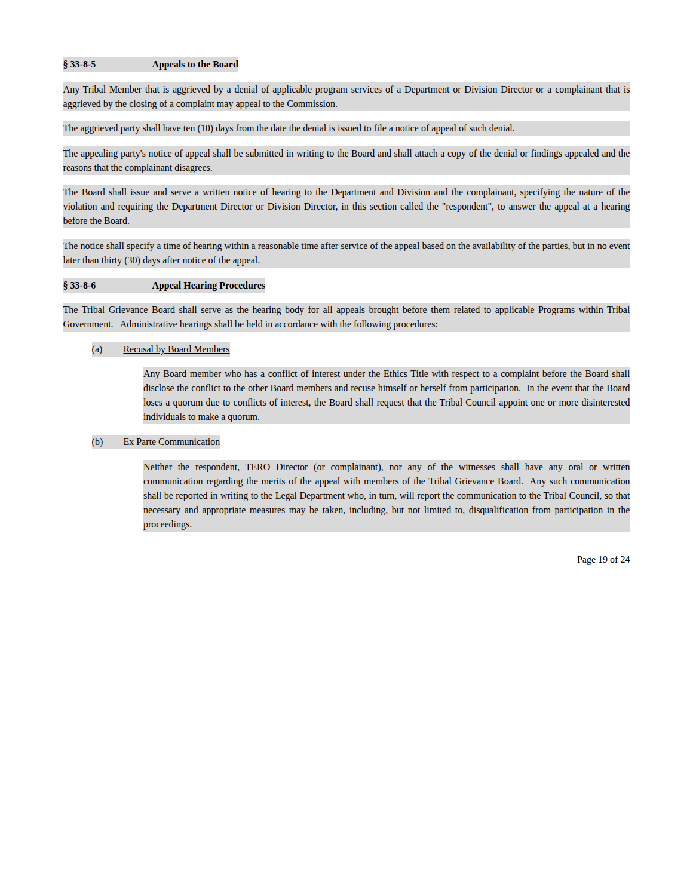§ 33-8-5 Appeals to the Board
Any Tribal Member that is aggrieved by a denial of applicable program services of a Department or Division Director or a complainant that is aggrieved by the closing of a complaint may appeal to the Commission.
The aggrieved party shall have ten (10) days from the date the denial is issued to file a notice of appeal of such denial.
The appealing party's notice of appeal shall be submitted in writing to the Board and shall attach a copy of the denial or findings appealed and the reasons that the complainant disagrees.
The Board shall issue and serve a written notice of hearing to the Department and Division and the complainant, specifying the nature of the violation and requiring the Department Director or Division Director, in this section called the "respondent", to answer the appeal at a hearing before the Board.
The notice shall specify a time of hearing within a reasonable time after service of the appeal based on the availability of the parties, but in no event later than thirty (30) days after notice of the appeal.
§ 33-8-6 Appeal Hearing Procedures
The Tribal Grievance Board shall serve as the hearing body for all appeals brought before them related to applicable Programs within Tribal Government. Administrative hearings shall be held in accordance with the following procedures:
(a) Recusal by Board Members
Any Board member who has a conflict of interest under the Ethics Title with respect to a complaint before the Board shall disclose the conflict to the other Board members and recuse himself or herself from participation. In the event that the Board loses a quorum due to conflicts of interest, the Board shall request that the Tribal Council appoint one or more disinterested individuals to make a quorum.
(b) Ex Parte Communication
Neither the respondent, TERO Director (or complainant), nor any of the witnesses shall have any oral or written communication regarding the merits of the appeal with members of the Tribal Grievance Board. Any such communication shall be reported in writing to the Legal Department who, in turn, will report the communication to the Tribal Council, so that necessary and appropriate measures may be taken, including, but not limited to, disqualification from participation in the proceedings.
Page 19 of 24